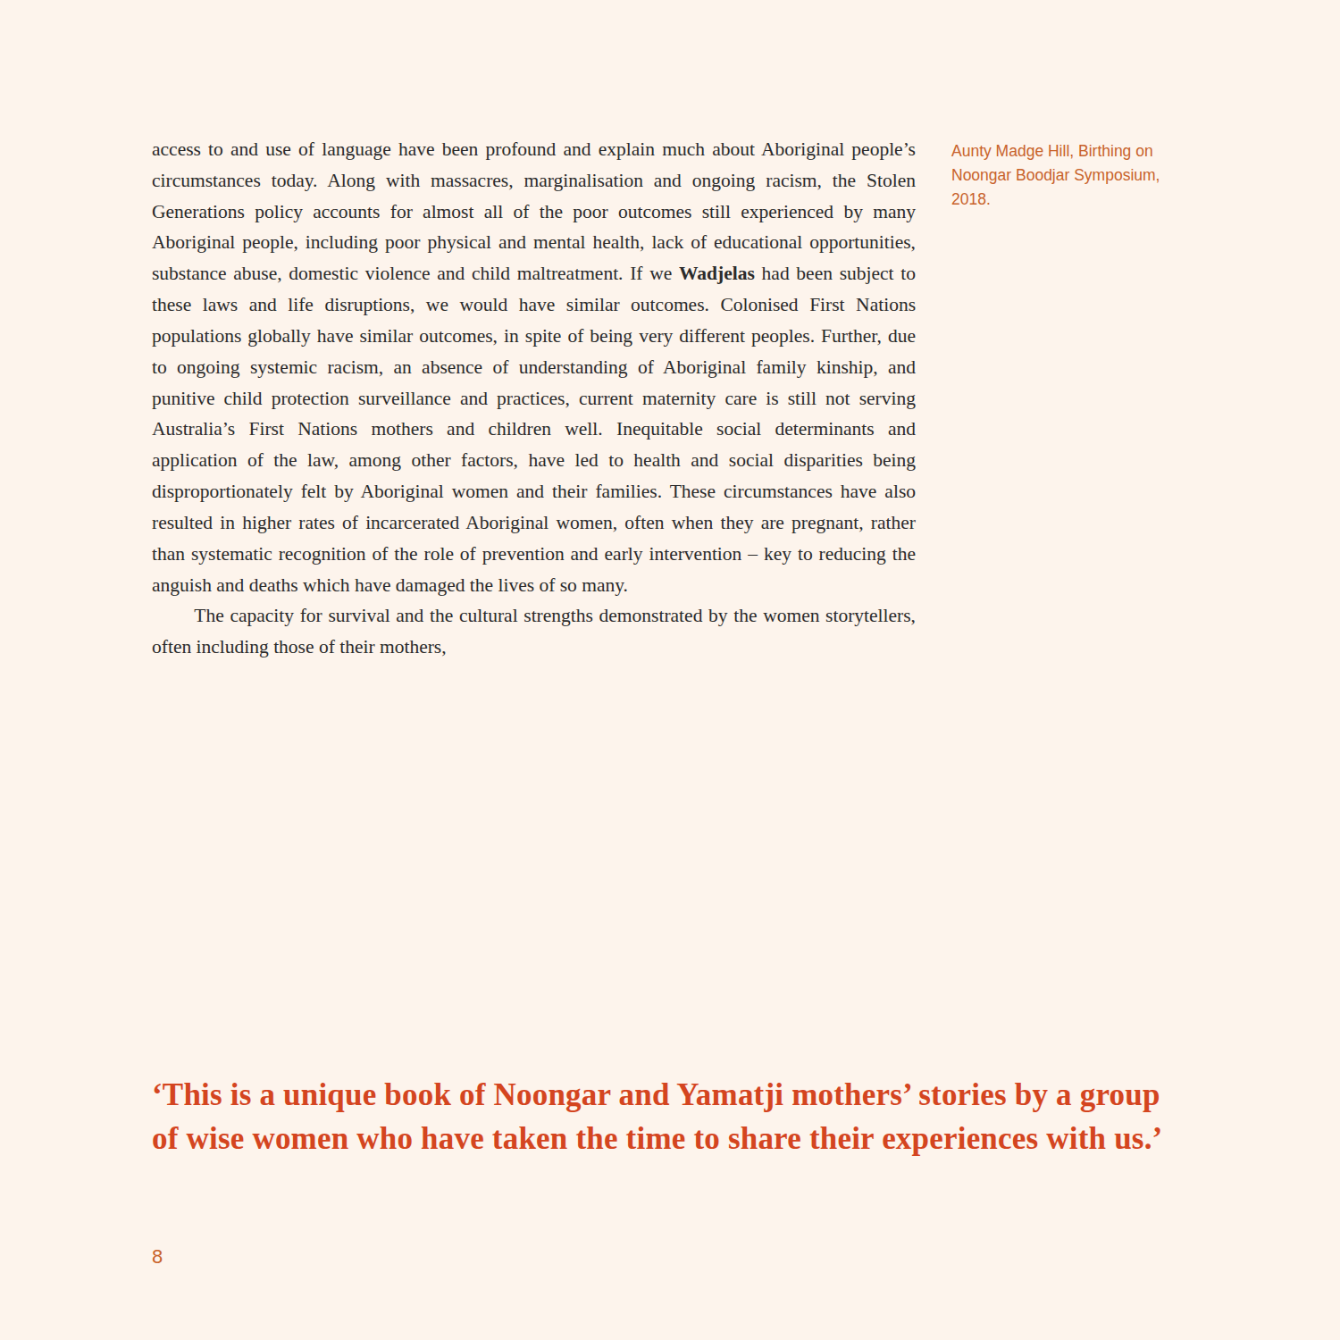access to and use of language have been profound and explain much about Aboriginal people’s circumstances today. Along with massacres, marginalisation and ongoing racism, the Stolen Generations policy accounts for almost all of the poor outcomes still experienced by many Aboriginal people, including poor physical and mental health, lack of educational opportunities, substance abuse, domestic violence and child maltreatment. If we Wadjelas had been subject to these laws and life disruptions, we would have similar outcomes. Colonised First Nations populations globally have similar outcomes, in spite of being very different peoples. Further, due to ongoing systemic racism, an absence of understanding of Aboriginal family kinship, and punitive child protection surveillance and practices, current maternity care is still not serving Australia’s First Nations mothers and children well. Inequitable social determinants and application of the law, among other factors, have led to health and social disparities being disproportionately felt by Aboriginal women and their families. These circumstances have also resulted in higher rates of incarcerated Aboriginal women, often when they are pregnant, rather than systematic recognition of the role of prevention and early intervention – key to reducing the anguish and deaths which have damaged the lives of so many.
The capacity for survival and the cultural strengths demonstrated by the women storytellers, often including those of their mothers,
Aunty Madge Hill, Birthing on Noongar Boodjar Symposium, 2018.
‘This is a unique book of Noongar and Yamatji mothers’ stories by a group of wise women who have taken the time to share their experiences with us.’
8